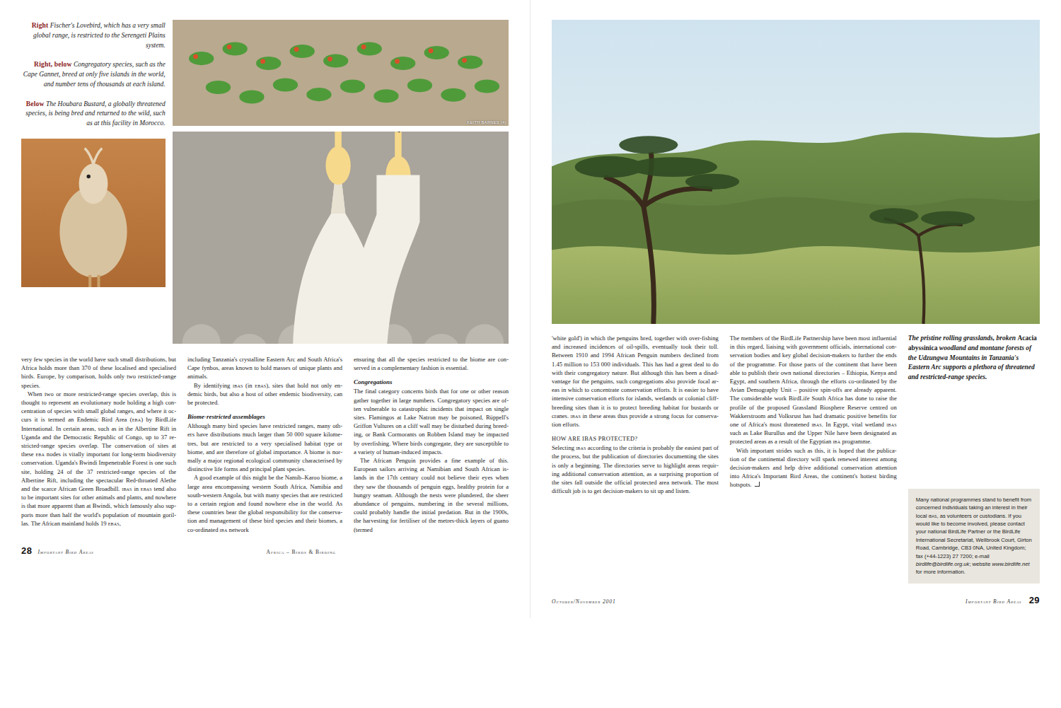Right Fischer's Lovebird, which has a very small global range, is restricted to the Serengeti Plains system.
Right, below Congregatory species, such as the Cape Gannet, breed at only five islands in the world, and number tens of thousands at each island.
Below The Houbara Bustard, a globally threatened species, is being bred and returned to the wild, such as at this facility in Morocco.
Keith Barnes (4)
very few species in the world have such small distributions, but Africa holds more than 370 of these localised and specialised birds. Europe, by comparison, holds only two restricted-range species.
When two or more restricted-range species overlap, this is thought to represent an evolutionary node holding a high concentration of species with small global ranges, and where it occurs it is termed an Endemic Bird Area (eba) by BirdLife International. In certain areas, such as in the Albertine Rift in Uganda and the Democratic Republic of Congo, up to 37 restricted-range species overlap. The conservation of sites at these eba nodes is vitally important for long-term biodiversity conservation. Uganda's Bwindi Impenetrable Forest is one such site, holding 24 of the 37 restricted-range species of the Albertine Rift, including the spectacular Red-throated Alethe and the scarce African Green Broadbill. ibas in ebas tend also to be important sites for other animals and plants, and nowhere is that more apparent than at Bwindi, which famously also supports more than half the world's population of mountain gorillas. The African mainland holds 19 ebas,
including Tanzania's crystalline Eastern Arc and South Africa's Cape fynbos, areas known to hold masses of unique plants and animals.
By identifying ibas (in ebas), sites that hold not only endemic birds, but also a host of other endemic biodiversity, can be protected.
Biome-restricted assemblages
Although many bird species have restricted ranges, many others have distributions much larger than 50 000 square kilometres, but are restricted to a very specialised habitat type or biome, and are therefore of global importance. A biome is normally a major regional ecological community characterised by distinctive life forms and principal plant species.
A good example of this might be the Namib–Karoo biome, a large area encompassing western South Africa, Namibia and south-western Angola, but with many species that are restricted to a certain region and found nowhere else in the world. As these countries bear the global responsibility for the conservation and management of these bird species and their biomes, a co-ordinated iba network
ensuring that all the species restricted to the biome are conserved in a complementary fashion is essential.
Congregations
The final category concerns birds that for one or other reason gather together in large numbers. Congregatory species are often vulnerable to catastrophic incidents that impact on single sites. Flamingos at Lake Natron may be poisoned, Rüppell's Griffon Vultures on a cliff wall may be disturbed during breeding, or Bank Cormorants on Robben Island may be impacted by overfishing. Where birds congregate, they are susceptible to a variety of human-induced impacts.
The African Penguin provides a fine example of this. European sailors arriving at Namibian and South African islands in the 17th century could not believe their eyes when they saw the thousands of penguin eggs, healthy protein for a hungry seaman. Although the nests were plundered, the sheer abundance of penguins, numbering in the several millions, could probably handle the initial predation. But in the 1900s, the harvesting for fertiliser of the metres-thick layers of guano (termed
28 Important Bird Areas Africa – Birds & Birding
'white gold') in which the penguins bred, together with over-fishing and increased incidences of oil-spills, eventually took their toll. Between 1910 and 1994 African Penguin numbers declined from 1.45 million to 153 000 individuals. This has had a great deal to do with their congregatory nature. But although this has been a disadvantage for the penguins, such congregations also provide focal areas in which to concentrate conservation efforts. It is easier to have intensive conservation efforts for islands, wetlands or colonial cliff-breeding sites than it is to protect breeding habitat for bustards or cranes. ibas in these areas thus provide a strong focus for conservation efforts.
How are IBAs protected?
Selecting ibas according to the criteria is probably the easiest part of the process, but the publication of directories documenting the sites is only a beginning. The directories serve to highlight areas requiring additional conservation attention, as a surprising proportion of the sites fall outside the official protected area network. The most difficult job is to get decision-makers to sit up and listen.
The members of the BirdLife Partnership have been most influential in this regard, liaising with government officials, international conservation bodies and key global decision-makers to further the ends of the programme. For those parts of the continent that have been able to publish their own national directories – Ethiopia, Kenya and Egypt, and southern Africa, through the efforts co-ordinated by the Avian Demography Unit – positive spin-offs are already apparent. The considerable work BirdLife South Africa has done to raise the profile of the proposed Grassland Biosphere Reserve centred on Wakkerstroom and Volksrust has had dramatic positive benefits for one of Africa's most threatened ibas. In Egypt, vital wetland ibas such as Lake Burullus and the Upper Nile have been designated as protected areas as a result of the Egyptian iba programme.
With important strides such as this, it is hoped that the publication of the continental directory will spark renewed interest among decision-makers and help drive additional conservation attention into Africa's Important Bird Areas, the continent's hottest birding hotspots.
The pristine rolling grasslands, broken Acacia abyssinica woodland and montane forests of the Udzungwa Mountains in Tanzania's Eastern Arc supports a plethora of threatened and restricted-range species.
Many national programmes stand to benefit from concerned individuals taking an interest in their local ibas, as volunteers or custodians. If you would like to become involved, please contact your national BirdLife Partner or the BirdLife International Secretariat, Wellbrook Court, Girton Road, Cambridge, CB3 0NA, United Kingdom; fax (+44-1223) 27 7200; e-mail birdlife@birdlife.org.uk; website www.birdlife.net for more information.
October/November 2001 Important Bird Areas 29